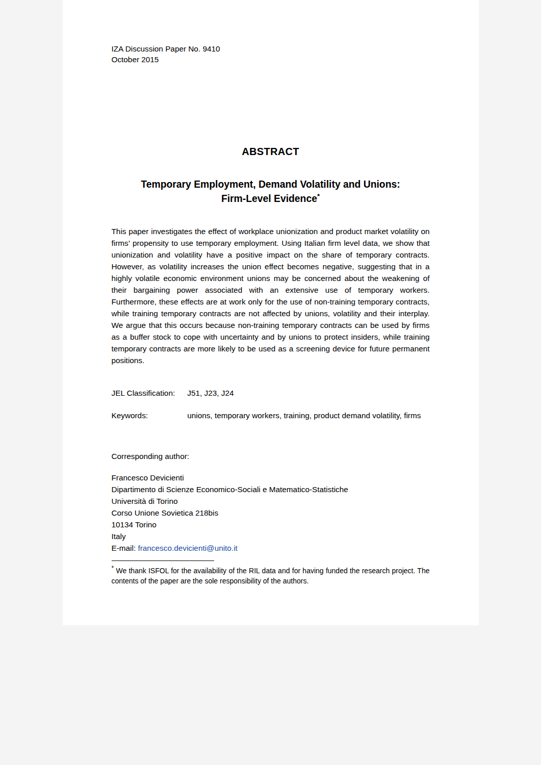IZA Discussion Paper No. 9410
October 2015
ABSTRACT
Temporary Employment, Demand Volatility and Unions:
Firm-Level Evidence*
This paper investigates the effect of workplace unionization and product market volatility on firms’ propensity to use temporary employment. Using Italian firm level data, we show that unionization and volatility have a positive impact on the share of temporary contracts. However, as volatility increases the union effect becomes negative, suggesting that in a highly volatile economic environment unions may be concerned about the weakening of their bargaining power associated with an extensive use of temporary workers. Furthermore, these effects are at work only for the use of non-training temporary contracts, while training temporary contracts are not affected by unions, volatility and their interplay. We argue that this occurs because non-training temporary contracts can be used by firms as a buffer stock to cope with uncertainty and by unions to protect insiders, while training temporary contracts are more likely to be used as a screening device for future permanent positions.
JEL Classification:
J51, J23, J24
Keywords:
unions, temporary workers, training, product demand volatility, firms
Corresponding author:
Francesco Devicienti
Dipartimento di Scienze Economico-Sociali e Matematico-Statistiche
Università di Torino
Corso Unione Sovietica 218bis
10134 Torino
Italy
E-mail: francesco.devicienti@unito.it
* We thank ISFOL for the availability of the RIL data and for having funded the research project. The contents of the paper are the sole responsibility of the authors.